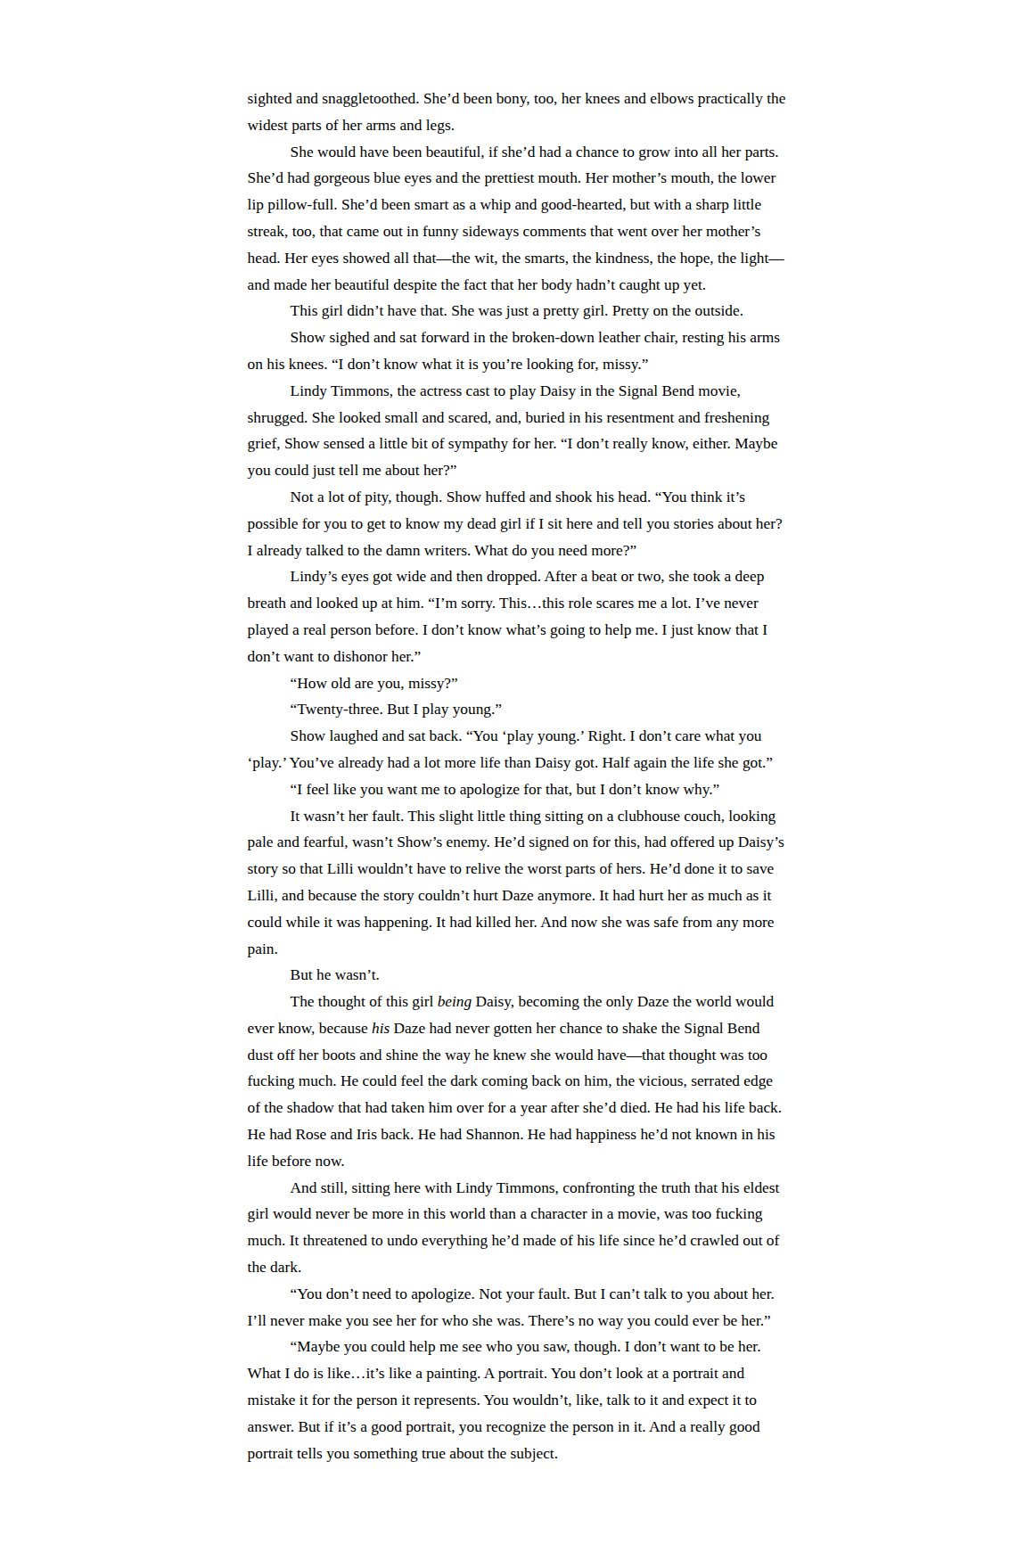sighted and snaggletoothed. She’d been bony, too, her knees and elbows practically the widest parts of her arms and legs.
She would have been beautiful, if she’d had a chance to grow into all her parts. She’d had gorgeous blue eyes and the prettiest mouth. Her mother’s mouth, the lower lip pillow-full. She’d been smart as a whip and good-hearted, but with a sharp little streak, too, that came out in funny sideways comments that went over her mother’s head. Her eyes showed all that—the wit, the smarts, the kindness, the hope, the light—and made her beautiful despite the fact that her body hadn’t caught up yet.
This girl didn’t have that. She was just a pretty girl. Pretty on the outside.
Show sighed and sat forward in the broken-down leather chair, resting his arms on his knees. “I don’t know what it is you’re looking for, missy.”
Lindy Timmons, the actress cast to play Daisy in the Signal Bend movie, shrugged. She looked small and scared, and, buried in his resentment and freshening grief, Show sensed a little bit of sympathy for her. “I don’t really know, either. Maybe you could just tell me about her?”
Not a lot of pity, though. Show huffed and shook his head. “You think it’s possible for you to get to know my dead girl if I sit here and tell you stories about her? I already talked to the damn writers. What do you need more?”
Lindy’s eyes got wide and then dropped. After a beat or two, she took a deep breath and looked up at him. “I’m sorry. This…this role scares me a lot. I’ve never played a real person before. I don’t know what’s going to help me. I just know that I don’t want to dishonor her.”
“How old are you, missy?”
“Twenty-three. But I play young.”
Show laughed and sat back. “You ‘play young.’ Right. I don’t care what you ‘play.’ You’ve already had a lot more life than Daisy got. Half again the life she got.”
“I feel like you want me to apologize for that, but I don’t know why.”
It wasn’t her fault. This slight little thing sitting on a clubhouse couch, looking pale and fearful, wasn’t Show’s enemy. He’d signed on for this, had offered up Daisy’s story so that Lilli wouldn’t have to relive the worst parts of hers. He’d done it to save Lilli, and because the story couldn’t hurt Daze anymore. It had hurt her as much as it could while it was happening. It had killed her. And now she was safe from any more pain.
But he wasn’t.
The thought of this girl being Daisy, becoming the only Daze the world would ever know, because his Daze had never gotten her chance to shake the Signal Bend dust off her boots and shine the way he knew she would have—that thought was too fucking much. He could feel the dark coming back on him, the vicious, serrated edge of the shadow that had taken him over for a year after she’d died. He had his life back. He had Rose and Iris back. He had Shannon. He had happiness he’d not known in his life before now.
And still, sitting here with Lindy Timmons, confronting the truth that his eldest girl would never be more in this world than a character in a movie, was too fucking much. It threatened to undo everything he’d made of his life since he’d crawled out of the dark.
“You don’t need to apologize. Not your fault. But I can’t talk to you about her. I’ll never make you see her for who she was. There’s no way you could ever be her.”
“Maybe you could help me see who you saw, though. I don’t want to be her. What I do is like…it’s like a painting. A portrait. You don’t look at a portrait and mistake it for the person it represents. You wouldn’t, like, talk to it and expect it to answer. But if it’s a good portrait, you recognize the person in it. And a really good portrait tells you something true about the subject.